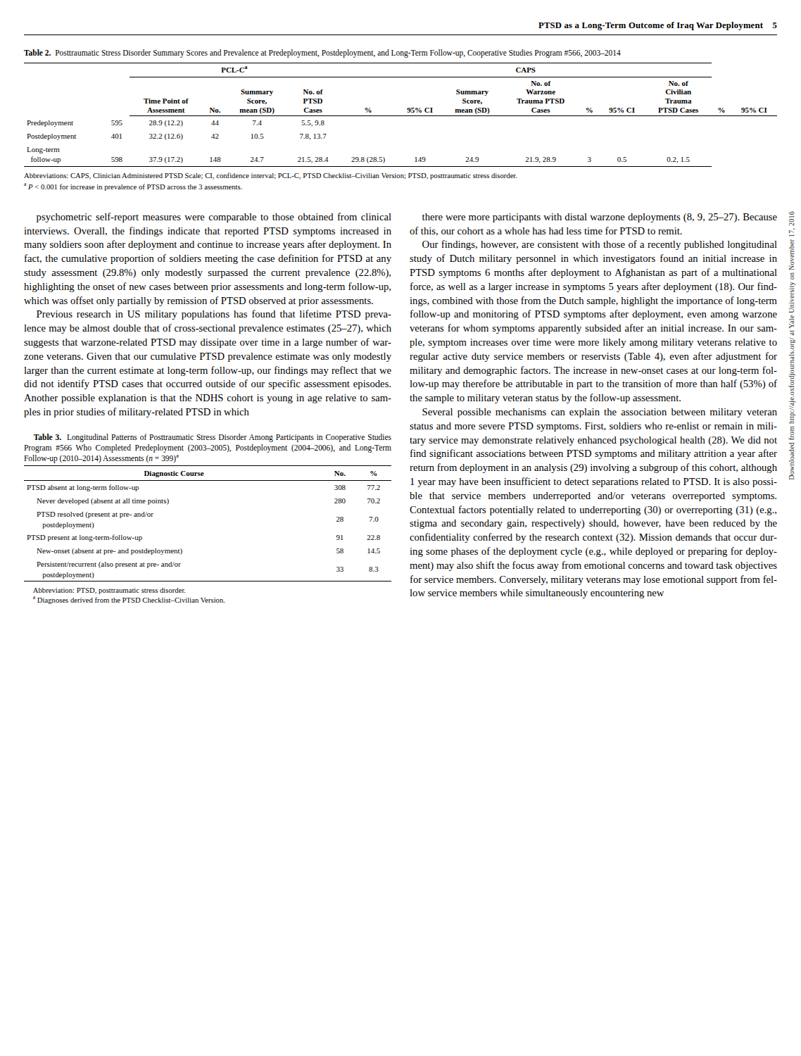PTSD as a Long-Term Outcome of Iraq War Deployment 5
Table 2. Posttraumatic Stress Disorder Summary Scores and Prevalence at Predeployment, Postdeployment, and Long-Term Follow-up, Cooperative Studies Program #566, 2003–2014
| | | PCL-C a | CAPS |
| --- | --- | --- | --- |
| Time Point of Assessment | No. | Summary Score, mean (SD) | No. of PTSD Cases | % | 95% CI | Summary Score, mean (SD) | No. of Warzone Trauma PTSD Cases | % | 95% CI | No. of Civilian Trauma PTSD Cases | % | 95% CI |
| Predeployment | 595 | 28.9 (12.2) | 44 | 7.4 | 5.5, 9.8 | | | | | | | |
| Postdeployment | 401 | 32.2 (12.6) | 42 | 10.5 | 7.8, 13.7 | | | | | | | |
| Long-term follow-up | 598 | 37.9 (17.2) | 148 | 24.7 | 21.5, 28.4 | 29.8 (28.5) | 149 | 24.9 | 21.9, 28.9 | 3 | 0.5 | 0.2, 1.5 |
Abbreviations: CAPS, Clinician Administered PTSD Scale; CI, confidence interval; PCL-C, PTSD Checklist–Civilian Version; PTSD, posttraumatic stress disorder.
a P < 0.001 for increase in prevalence of PTSD across the 3 assessments.
Downloaded from http://aje.oxfordjournals.org/ at Yale University on November 17, 2016
psychometric self-report measures were comparable to those obtained from clinical interviews. Overall, the findings indicate that reported PTSD symptoms increased in many soldiers soon after deployment and continue to increase years after deployment. In fact, the cumulative proportion of soldiers meeting the case definition for PTSD at any study assessment (29.8%) only modestly surpassed the current prevalence (22.8%), highlighting the onset of new cases between prior assessments and long-term follow-up, which was offset only partially by remission of PTSD observed at prior assessments.
Previous research in US military populations has found that lifetime PTSD prevalence may be almost double that of cross-sectional prevalence estimates (25–27), which suggests that warzone-related PTSD may dissipate over time in a large number of warzone veterans. Given that our cumulative PTSD prevalence estimate was only modestly larger than the current estimate at long-term follow-up, our findings may reflect that we did not identify PTSD cases that occurred outside of our specific assessment episodes. Another possible explanation is that the NDHS cohort is young in age relative to samples in prior studies of military-related PTSD in which
Table 3. Longitudinal Patterns of Posttraumatic Stress Disorder Among Participants in Cooperative Studies Program #566 Who Completed Predeployment (2003–2005), Postdeployment (2004–2006), and Long-Term Follow-up (2010–2014) Assessments (n = 399)a
| Diagnostic Course | No. | % |
| --- | --- | --- |
| PTSD absent at long-term follow-up | 308 | 77.2 |
| Never developed (absent at all time points) | 280 | 70.2 |
| PTSD resolved (present at pre- and/or postdeployment) | 28 | 7.0 |
| PTSD present at long-term-follow-up | 91 | 22.8 |
| New-onset (absent at pre- and postdeployment) | 58 | 14.5 |
| Persistent/recurrent (also present at pre- and/or postdeployment) | 33 | 8.3 |
Abbreviation: PTSD, posttraumatic stress disorder.
a Diagnoses derived from the PTSD Checklist–Civilian Version.
there were more participants with distal warzone deployments (8, 9, 25–27). Because of this, our cohort as a whole has had less time for PTSD to remit.
Our findings, however, are consistent with those of a recently published longitudinal study of Dutch military personnel in which investigators found an initial increase in PTSD symptoms 6 months after deployment to Afghanistan as part of a multinational force, as well as a larger increase in symptoms 5 years after deployment (18). Our findings, combined with those from the Dutch sample, highlight the importance of long-term follow-up and monitoring of PTSD symptoms after deployment, even among warzone veterans for whom symptoms apparently subsided after an initial increase. In our sample, symptom increases over time were more likely among military veterans relative to regular active duty service members or reservists (Table 4), even after adjustment for military and demographic factors. The increase in new-onset cases at our long-term follow-up may therefore be attributable in part to the transition of more than half (53%) of the sample to military veteran status by the follow-up assessment.
Several possible mechanisms can explain the association between military veteran status and more severe PTSD symptoms. First, soldiers who re-enlist or remain in military service may demonstrate relatively enhanced psychological health (28). We did not find significant associations between PTSD symptoms and military attrition a year after return from deployment in an analysis (29) involving a subgroup of this cohort, although 1 year may have been insufficient to detect separations related to PTSD. It is also possible that service members underreported and/or veterans overreported symptoms. Contextual factors potentially related to underreporting (30) or overreporting (31) (e.g., stigma and secondary gain, respectively) should, however, have been reduced by the confidentiality conferred by the research context (32). Mission demands that occur during some phases of the deployment cycle (e.g., while deployed or preparing for deployment) may also shift the focus away from emotional concerns and toward task objectives for service members. Conversely, military veterans may lose emotional support from fellow service members while simultaneously encountering new